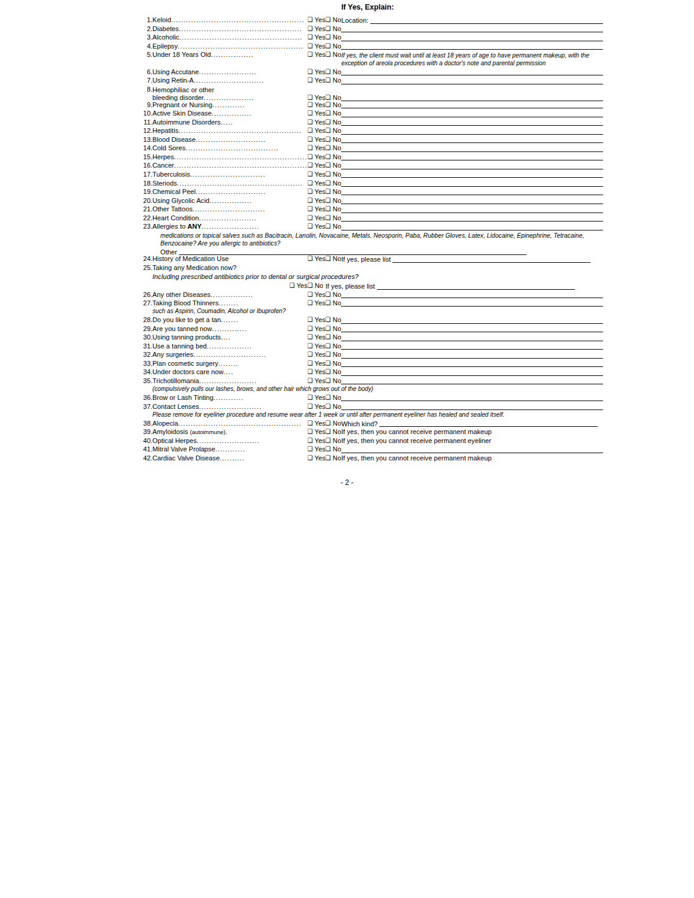If Yes, Explain:
| 1. | Keloid ..................................................... | ❑ Yes | ❑ No | Location: |
| 2. | Diabetes ................................................. | ❑ Yes | ❑ No | |
| 3. | Alcoholic ................................................. | ❑ Yes | ❑ No | |
| 4. | Epilepsy .................................................. | ❑ Yes | ❑ No | |
| 5. | Under 18 Years Old ................. | ❑ Yes | ❑ No | If yes, the client must wait until at least 18 years of age to have permanent makeup, with the exception of areola procedures with a doctor's note and parental permission |
| 6. | Using Accutane ....................... | ❑ Yes | ❑ No | |
| 7. | Using Retin-A ............................ | ❑ Yes | ❑ No | |
| 8. | Hemophiliac or other bleeding disorder .................... | ❑ Yes | ❑ No | |
| 9. | Pregnant or Nursing ............. | ❑ Yes | ❑ No | |
| 10. | Active Skin Disease ................ | ❑ Yes | ❑ No | |
| 11. | Autoimmune Disorders ..... | ❑ Yes | ❑ No | |
| 12. | Hepatitis ................................................. | ❑ Yes | ❑ No | |
| 13. | Blood Disease ............................ | ❑ Yes | ❑ No | |
| 14. | Cold Sores ..................................... | ❑ Yes | ❑ No | |
| 15. | Herpes ..................................................... | ❑ Yes | ❑ No | |
| 16. | Cancer ..................................................... | ❑ Yes | ❑ No | |
| 17. | Tuberculosis .............................. | ❑ Yes | ❑ No | |
| 18. | Steriods .................................................. | ❑ Yes | ❑ No | |
| 19. | Chemical Peel ............................ | ❑ Yes | ❑ No | |
| 20. | Using Glycolic Acid ................. | ❑ Yes | ❑ No | |
| 21. | Other Tattoos ............................. | ❑ Yes | ❑ No | |
| 22. | Heart Condition ....................... | ❑ Yes | ❑ No | |
| 23. | Allergies to ANY ....................... | ❑ Yes | ❑ No | |
| medications or topical salves such as Bacitracin, Lanolin, Novacaine, Metals, Neosporin, Paba, Rubber Gloves, Latex, Lidocaine, Epinephrine, Tetracaine, Benzocaine? Are you allergic to antibiotics? Other |
| 24. | History of Medication Use | ❑ Yes | ❑ No | If yes, please list |
| 25. | Taking any Medication now? |
| | Including prescribed antibiotics prior to dental or surgical procedures? |
| | ❑ Yes | ❑ No | If yes, please list |
| 26. | Any other Diseases ................. | ❑ Yes | ❑ No | |
| 27. | Taking Blood Thinners ........ | ❑ Yes | ❑ No | |
| | such as Aspirin, Coumadin, Alcohol or Ibuprofen? |
| 28. | Do you like to get a tan ....... | ❑ Yes | ❑ No | |
| 29. | Are you tanned now .............. | ❑ Yes | ❑ No | |
| 30. | Using tanning products .... | ❑ Yes | ❑ No | |
| 31. | Use a tanning bed .................. | ❑ Yes | ❑ No | |
| 32. | Any surgeries ............................. | ❑ Yes | ❑ No | |
| 33. | Plan cosmetic surgery ........ | ❑ Yes | ❑ No | |
| 34. | Under doctors care now .... | ❑ Yes | ❑ No | |
| 35. | Trichotillomania ....................... | ❑ Yes | ❑ No | |
| | (compulsively pulls our lashes, brows, and other hair which grows out of the body) |
| 36. | Brow or Lash Tinting ............ | ❑ Yes | ❑ No | |
| 37. | Contact Lenses ......................... | ❑ Yes | ❑ No | |
| | Please remove for eyeliner procedure and resume wear after 1 week or until after permanent eyeliner has healed and sealed itself. |
| 38. | Alopecia ................................................. | ❑ Yes | ❑ No | Which kind? |
| 39. | Amyloidosis (autoimmune) . | ❑ Yes | ❑ No | If yes, then you cannot receive permanent makeup |
| 40. | Optical Herpes ......................... | ❑ Yes | ❑ No | If yes, then you cannot receive permanent eyeliner |
| 41. | Mitral Valve Prolapse ............ | ❑ Yes | ❑ No | |
| 42. | Cardiac Valve Disease .......... | ❑ Yes | ❑ No | If yes, then you cannot receive permanent makeup |
- 2 -